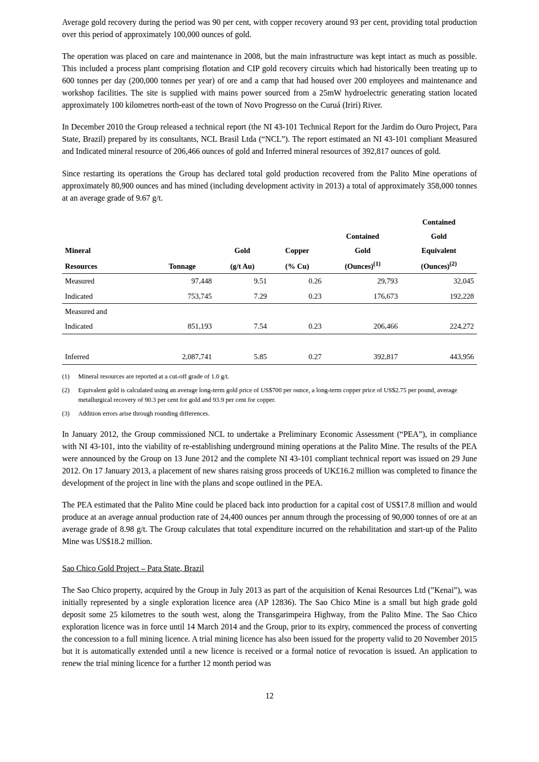Average gold recovery during the period was 90 per cent, with copper recovery around 93 per cent, providing total production over this period of approximately 100,000 ounces of gold.
The operation was placed on care and maintenance in 2008, but the main infrastructure was kept intact as much as possible. This included a process plant comprising flotation and CIP gold recovery circuits which had historically been treating up to 600 tonnes per day (200,000 tonnes per year) of ore and a camp that had housed over 200 employees and maintenance and workshop facilities. The site is supplied with mains power sourced from a 25mW hydroelectric generating station located approximately 100 kilometres north-east of the town of Novo Progresso on the Curuá (Iriri) River.
In December 2010 the Group released a technical report (the NI 43-101 Technical Report for the Jardim do Ouro Project, Para State, Brazil) prepared by its consultants, NCL Brasil Ltda (“NCL”). The report estimated an NI 43-101 compliant Measured and Indicated mineral resource of 206,466 ounces of gold and Inferred mineral resources of 392,817 ounces of gold.
Since restarting its operations the Group has declared total gold production recovered from the Palito Mine operations of approximately 80,900 ounces and has mined (including development activity in 2013) a total of approximately 358,000 tonnes at an average grade of 9.67 g/t.
| | | | | | Contained |
| --- | --- | --- | --- | --- | --- |
| | | | | Contained | Gold |
| Mineral | | Gold | Copper | Gold | Equivalent |
| Resources | Tonnage | (g/t Au) | (% Cu) | (Ounces) (1) | (Ounces) (2) |
| Measured | 97,448 | 9.51 | 0.26 | 29,793 | 32,045 |
| Indicated | 753,745 | 7.29 | 0.23 | 176,673 | 192,228 |
| Measured and | | | | | |
| Indicated | 851,193 | 7.54 | 0.23 | 206,466 | 224,272 |
| Inferred | 2,087,741 | 5.85 | 0.27 | 392,817 | 443,956 |
(1) Mineral resources are reported at a cut-off grade of 1.0 g/t.
(2) Equivalent gold is calculated using an average long-term gold price of US$700 per ounce, a long-term copper price of US$2.75 per pound, average metallurgical recovery of 90.3 per cent for gold and 93.9 per cent for copper.
(3) Addition errors arise through rounding differences.
In January 2012, the Group commissioned NCL to undertake a Preliminary Economic Assessment (“PEA”), in compliance with NI 43-101, into the viability of re-establishing underground mining operations at the Palito Mine. The results of the PEA were announced by the Group on 13 June 2012 and the complete NI 43-101 compliant technical report was issued on 29 June 2012. On 17 January 2013, a placement of new shares raising gross proceeds of UK£16.2 million was completed to finance the development of the project in line with the plans and scope outlined in the PEA.
The PEA estimated that the Palito Mine could be placed back into production for a capital cost of US$17.8 million and would produce at an average annual production rate of 24,400 ounces per annum through the processing of 90,000 tonnes of ore at an average grade of 8.98 g/t. The Group calculates that total expenditure incurred on the rehabilitation and start-up of the Palito Mine was US$18.2 million.
Sao Chico Gold Project – Para State, Brazil
The Sao Chico property, acquired by the Group in July 2013 as part of the acquisition of Kenai Resources Ltd (”Kenai”), was initially represented by a single exploration licence area (AP 12836). The Sao Chico Mine is a small but high grade gold deposit some 25 kilometres to the south west, along the Transgarimpeira Highway, from the Palito Mine. The Sao Chico exploration licence was in force until 14 March 2014 and the Group, prior to its expiry, commenced the process of converting the concession to a full mining licence. A trial mining licence has also been issued for the property valid to 20 November 2015 but it is automatically extended until a new licence is received or a formal notice of revocation is issued. An application to renew the trial mining licence for a further 12 month period was
12